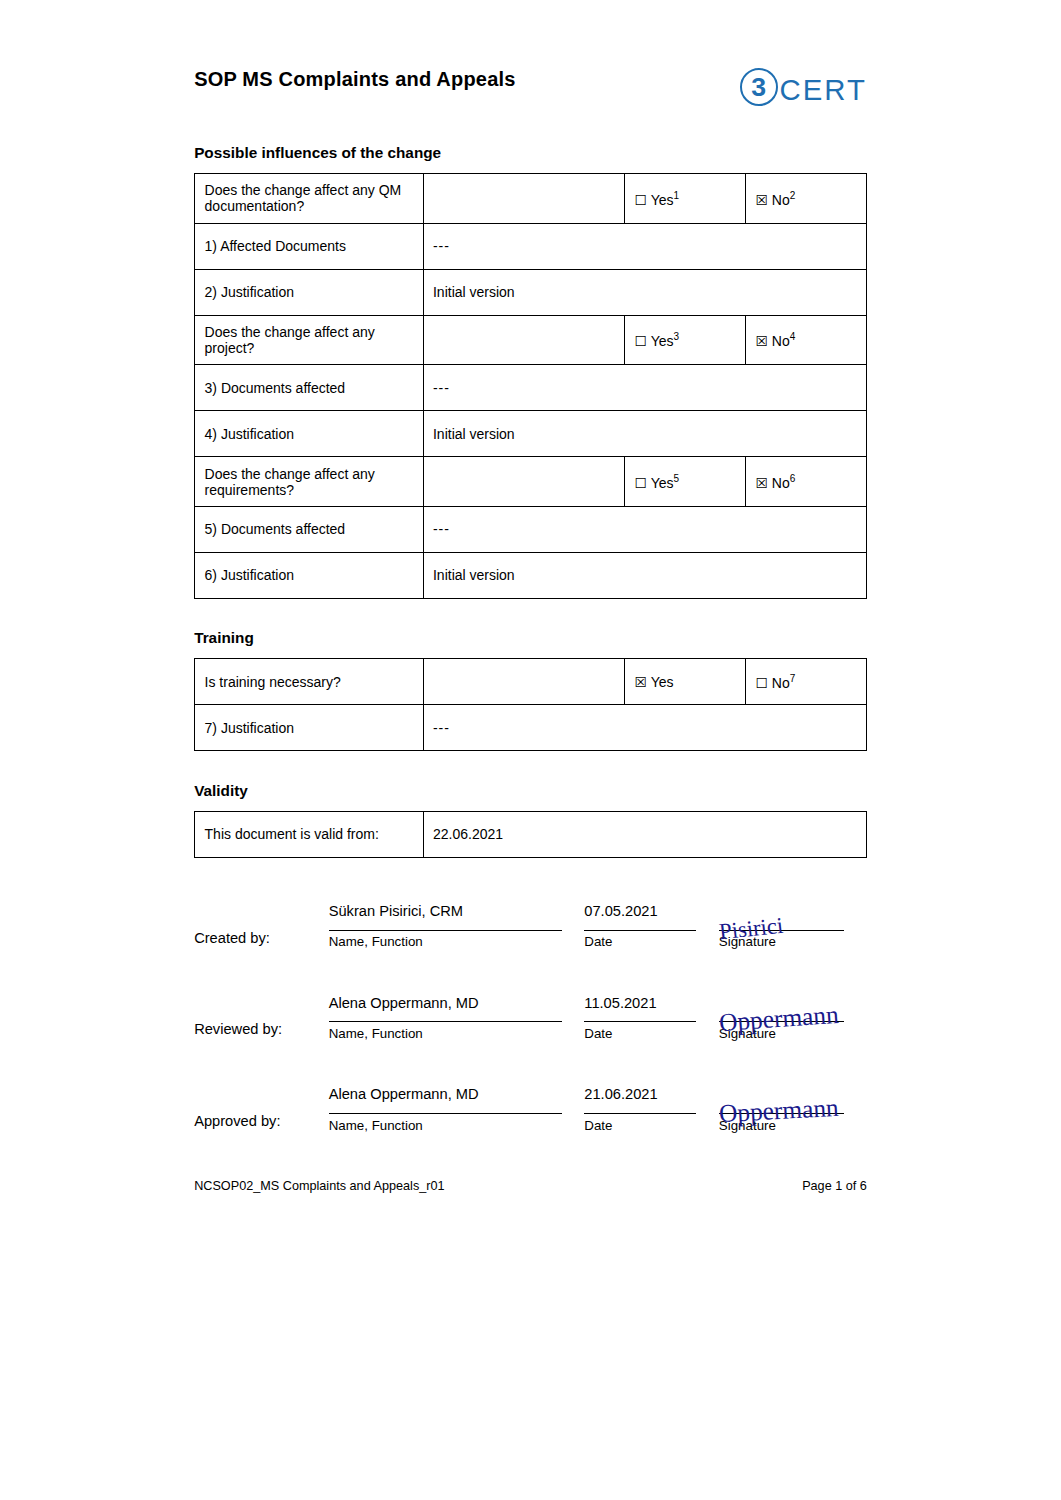SOP MS Complaints and Appeals
3 CERT
Possible influences of the change
| Does the change affect any QM documentation? | | ☐ Yes 1 | ☒ No 2 |
| 1) Affected Documents | --- |
| 2) Justification | Initial version |
| Does the change affect any project? | | ☐ Yes 3 | ☒ No 4 |
| 3) Documents affected | --- |
| 4) Justification | Initial version |
| Does the change affect any requirements? | | ☐ Yes 5 | ☒ No 6 |
| 5) Documents affected | --- |
| 6) Justification | Initial version |
Training
| Is training necessary? | | ☒ Yes | ☐ No 7 |
| 7) Justification | --- |
Validity
| This document is valid from: | 22.06.2021 |
Created by:
Sükran Pisirici, CRM
Name, Function
07.05.2021
Date
Pisirici
Signature
Reviewed by:
Alena Oppermann, MD
Name, Function
11.05.2021
Date
Oppermann
Signature
Approved by:
Alena Oppermann, MD
Name, Function
21.06.2021
Date
Oppermann
Signature
NCSOP02_MS Complaints and Appeals_r01 Page 1 of 6